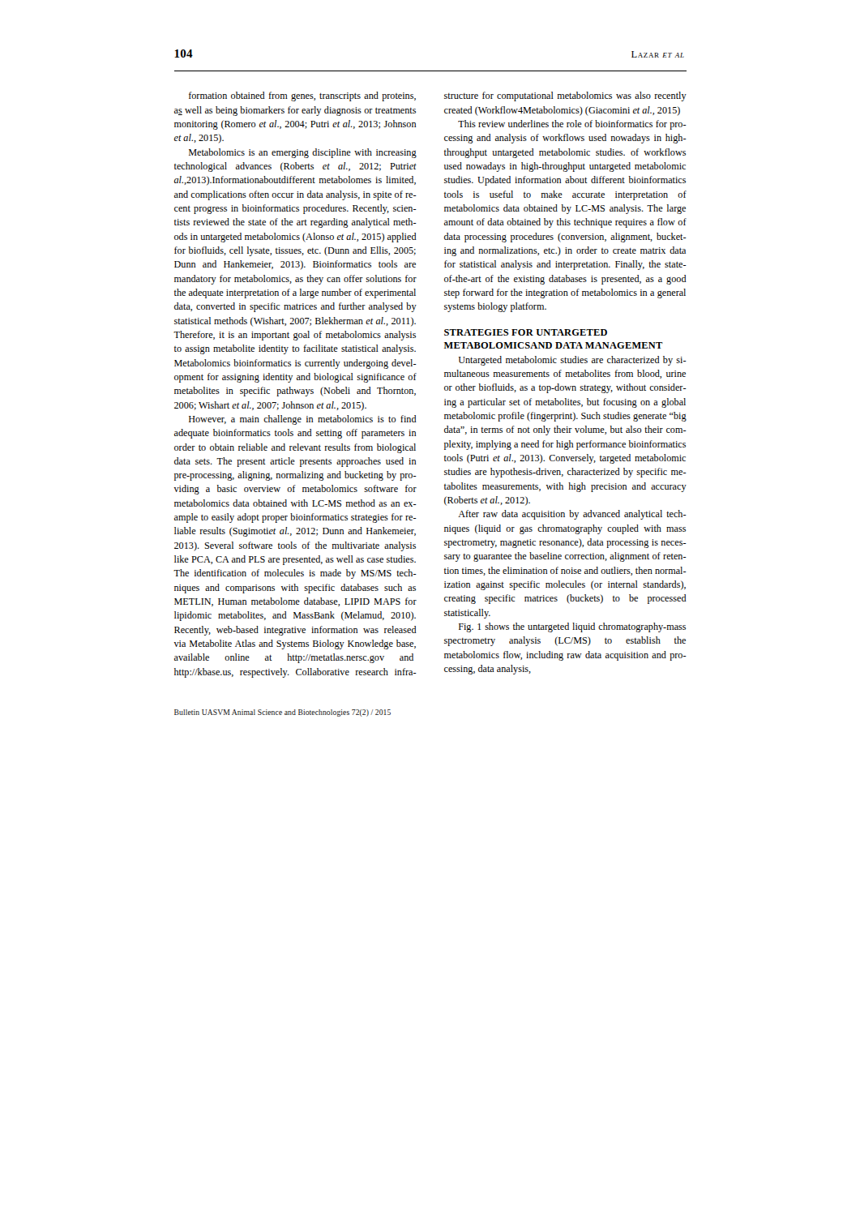104
Lazar et al
formation obtained from genes, transcripts and proteins, as well as being biomarkers for early diagnosis or treatments monitoring (Romero et al., 2004; Putri et al., 2013; Johnson et al., 2015).
Metabolomics is an emerging discipline with increasing technological advances (Roberts et al., 2012; Putriet al., 2013).Informationaboutdifferent metabolomes is limited, and complications often occur in data analysis, in spite of recent progress in bioinformatics procedures. Recently, scientists reviewed the state of the art regarding analytical methods in untargeted metabolomics (Alonso et al., 2015) applied for biofluids, cell lysate, tissues, etc. (Dunn and Ellis, 2005; Dunn and Hankemeier, 2013). Bioinformatics tools are mandatory for metabolomics, as they can offer solutions for the adequate interpretation of a large number of experimental data, converted in specific matrices and further analysed by statistical methods (Wishart, 2007; Blekherman et al., 2011). Therefore, it is an important goal of metabolomics analysis to assign metabolite identity to facilitate statistical analysis. Metabolomics bioinformatics is currently undergoing development for assigning identity and biological significance of metabolites in specific pathways (Nobeli and Thornton, 2006; Wishart et al., 2007; Johnson et al., 2015).
However, a main challenge in metabolomics is to find adequate bioinformatics tools and setting off parameters in order to obtain reliable and relevant results from biological data sets. The present article presents approaches used in pre-processing, aligning, normalizing and bucketing by providing a basic overview of metabolomics software for metabolomics data obtained with LC-MS method as an example to easily adopt proper bioinformatics strategies for reliable results (Sugimotiet al., 2012; Dunn and Hankemeier, 2013). Several software tools of the multivariate analysis like PCA, CA and PLS are presented, as well as case studies. The identification of molecules is made by MS/MS techniques and comparisons with specific databases such as METLIN, Human metabolome database, LIPID MAPS for lipidomic metabolites, and MassBank (Melamud, 2010). Recently, web-based integrative information was released via Metabolite Atlas and Systems Biology Knowledge base, available online at http://metatlas.nersc.gov and http://kbase.us, respectively. Collaborative research infrastructure for computational metabolomics was also recently created (Workflow4Metabolomics) (Giacomini et al., 2015)
This review underlines the role of bioinformatics for processing and analysis of workflows used nowadays in high-throughput untargeted metabolomic studies. of workflows used nowadays in high-throughput untargeted metabolomic studies. Updated information about different bioinformatics tools is useful to make accurate interpretation of metabolomics data obtained by LC-MS analysis. The large amount of data obtained by this technique requires a flow of data processing procedures (conversion, alignment, bucketing and normalizations, etc.) in order to create matrix data for statistical analysis and interpretation. Finally, the state-of-the-art of the existing databases is presented, as a good step forward for the integration of metabolomics in a general systems biology platform.
Strategies for untargeted metabolomicsand data management
Untargeted metabolomic studies are characterized by simultaneous measurements of metabolites from blood, urine or other biofluids, as a top-down strategy, without considering a particular set of metabolites, but focusing on a global metabolomic profile (fingerprint). Such studies generate “big data”, in terms of not only their volume, but also their complexity, implying a need for high performance bioinformatics tools (Putri et al., 2013). Conversely, targeted metabolomic studies are hypothesis-driven, characterized by specific metabolites measurements, with high precision and accuracy (Roberts et al., 2012).
After raw data acquisition by advanced analytical techniques (liquid or gas chromatography coupled with mass spectrometry, magnetic resonance), data processing is necessary to guarantee the baseline correction, alignment of retention times, the elimination of noise and outliers, then normalization against specific molecules (or internal standards), creating specific matrices (buckets) to be processed statistically.
Fig. 1 shows the untargeted liquid chromatography-mass spectrometry analysis (LC/MS) to establish the metabolomics flow, including raw data acquisition and processing, data analysis,
Bulletin UASVM Animal Science and Biotechnologies 72(2) / 2015